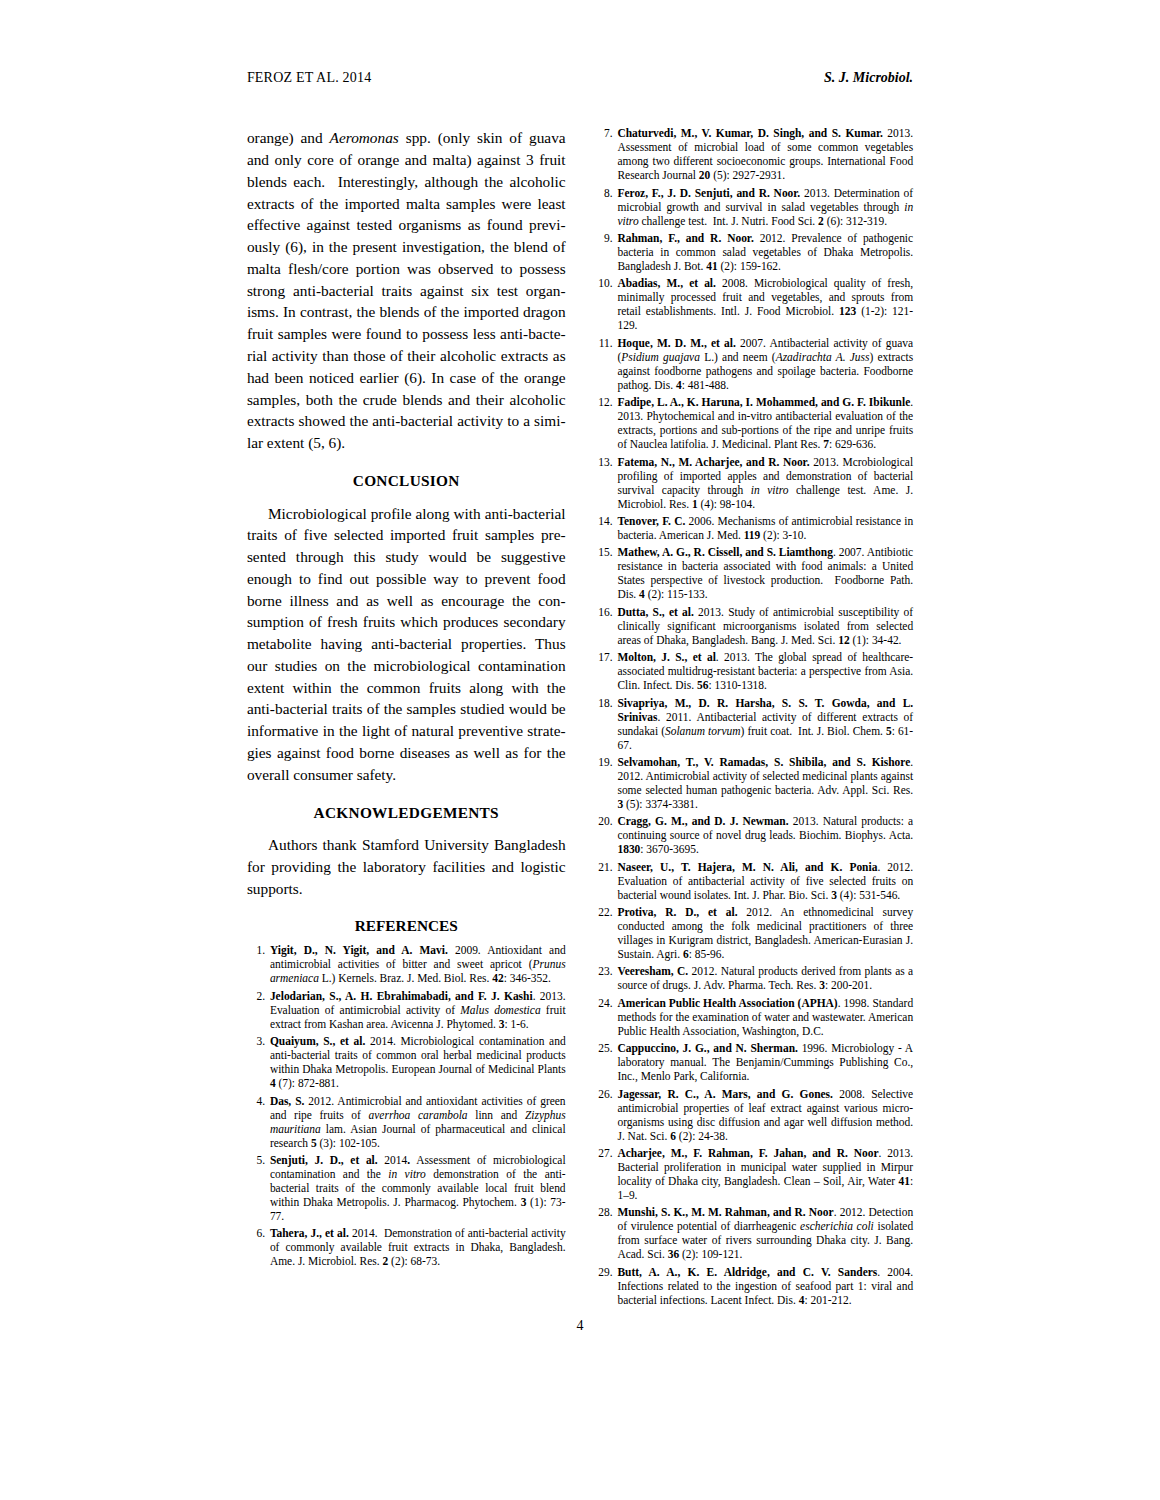FEROZ ET AL. 2014
S. J. Microbiol.
orange) and Aeromonas spp. (only skin of guava and only core of orange and malta) against 3 fruit blends each. Interestingly, although the alcoholic extracts of the imported malta samples were least effective against tested organisms as found previously (6), in the present investigation, the blend of malta flesh/core portion was observed to possess strong anti-bacterial traits against six test organisms. In contrast, the blends of the imported dragon fruit samples were found to possess less anti-bacterial activity than those of their alcoholic extracts as had been noticed earlier (6). In case of the orange samples, both the crude blends and their alcoholic extracts showed the anti-bacterial activity to a similar extent (5, 6).
Conclusion
Microbiological profile along with anti-bacterial traits of five selected imported fruit samples presented through this study would be suggestive enough to find out possible way to prevent food borne illness and as well as encourage the consumption of fresh fruits which produces secondary metabolite having anti-bacterial properties. Thus our studies on the microbiological contamination extent within the common fruits along with the anti-bacterial traits of the samples studied would be informative in the light of natural preventive strategies against food borne diseases as well as for the overall consumer safety.
Acknowledgements
Authors thank Stamford University Bangladesh for providing the laboratory facilities and logistic supports.
References
Yigit, D., N. Yigit, and A. Mavi. 2009. Antioxidant and antimicrobial activities of bitter and sweet apricot (Prunus armeniaca L.) Kernels. Braz. J. Med. Biol. Res. 42: 346-352.
Jelodarian, S., A. H. Ebrahimabadi, and F. J. Kashi. 2013. Evaluation of antimicrobial activity of Malus domestica fruit extract from Kashan area. Avicenna J. Phytomed. 3: 1-6.
Quaiyum, S., et al. 2014. Microbiological contamination and anti-bacterial traits of common oral herbal medicinal products within Dhaka Metropolis. European Journal of Medicinal Plants 4 (7): 872-881.
Das, S. 2012. Antimicrobial and antioxidant activities of green and ripe fruits of averrhoa carambola linn and Zizyphus mauritiana lam. Asian Journal of pharmaceutical and clinical research 5 (3): 102-105.
Senjuti, J. D., et al. 2014. Assessment of microbiological contamination and the in vitro demonstration of the anti-bacterial traits of the commonly available local fruit blend within Dhaka Metropolis. J. Pharmacog. Phytochem. 3 (1): 73-77.
Tahera, J., et al. 2014. Demonstration of anti-bacterial activity of commonly available fruit extracts in Dhaka, Bangladesh. Ame. J. Microbiol. Res. 2 (2): 68-73.
Chaturvedi, M., V. Kumar, D. Singh, and S. Kumar. 2013. Assessment of microbial load of some common vegetables among two different socioeconomic groups. International Food Research Journal 20 (5): 2927-2931.
Feroz, F., J. D. Senjuti, and R. Noor. 2013. Determination of microbial growth and survival in salad vegetables through in vitro challenge test. Int. J. Nutri. Food Sci. 2 (6): 312-319.
Rahman, F., and R. Noor. 2012. Prevalence of pathogenic bacteria in common salad vegetables of Dhaka Metropolis. Bangladesh J. Bot. 41 (2): 159-162.
Abadias, M., et al. 2008. Microbiological quality of fresh, minimally processed fruit and vegetables, and sprouts from retail establishments. Intl. J. Food Microbiol. 123 (1-2): 121-129.
Hoque, M. D. M., et al. 2007. Antibacterial activity of guava (Psidium guajava L.) and neem (Azadirachta A. Juss) extracts against foodborne pathogens and spoilage bacteria. Foodborne pathog. Dis. 4: 481-488.
Fadipe, L. A., K. Haruna, I. Mohammed, and G. F. Ibikunle. 2013. Phytochemical and in-vitro antibacterial evaluation of the extracts, portions and sub-portions of the ripe and unripe fruits of Nauclea latifolia. J. Medicinal. Plant Res. 7: 629-636.
Fatema, N., M. Acharjee, and R. Noor. 2013. Mcrobiological profiling of imported apples and demonstration of bacterial survival capacity through in vitro challenge test. Ame. J. Microbiol. Res. 1 (4): 98-104.
Tenover, F. C. 2006. Mechanisms of antimicrobial resistance in bacteria. American J. Med. 119 (2): 3-10.
Mathew, A. G., R. Cissell, and S. Liamthong. 2007. Antibiotic resistance in bacteria associated with food animals: a United States perspective of livestock production. Foodborne Path. Dis. 4 (2): 115-133.
Dutta, S., et al. 2013. Study of antimicrobial susceptibility of clinically significant microorganisms isolated from selected areas of Dhaka, Bangladesh. Bang. J. Med. Sci. 12 (1): 34-42.
Molton, J. S., et al. 2013. The global spread of healthcare-associated multidrug-resistant bacteria: a perspective from Asia. Clin. Infect. Dis. 56: 1310-1318.
Sivapriya, M., D. R. Harsha, S. S. T. Gowda, and L. Srinivas. 2011. Antibacterial activity of different extracts of sundakai (Solanum torvum) fruit coat. Int. J. Biol. Chem. 5: 61-67.
Selvamohan, T., V. Ramadas, S. Shibila, and S. Kishore. 2012. Antimicrobial activity of selected medicinal plants against some selected human pathogenic bacteria. Adv. Appl. Sci. Res. 3 (5): 3374-3381.
Cragg, G. M., and D. J. Newman. 2013. Natural products: a continuing source of novel drug leads. Biochim. Biophys. Acta. 1830: 3670-3695.
Naseer, U., T. Hajera, M. N. Ali, and K. Ponia. 2012. Evaluation of antibacterial activity of five selected fruits on bacterial wound isolates. Int. J. Phar. Bio. Sci. 3 (4): 531-546.
Protiva, R. D., et al. 2012. An ethnomedicinal survey conducted among the folk medicinal practitioners of three villages in Kurigram district, Bangladesh. American-Eurasian J. Sustain. Agri. 6: 85-96.
Veeresham, C. 2012. Natural products derived from plants as a source of drugs. J. Adv. Pharma. Tech. Res. 3: 200-201.
American Public Health Association (APHA). 1998. Standard methods for the examination of water and wastewater. American Public Health Association, Washington, D.C.
Cappuccino, J. G., and N. Sherman. 1996. Microbiology - A laboratory manual. The Benjamin/Cummings Publishing Co., Inc., Menlo Park, California.
Jagessar, R. C., A. Mars, and G. Gones. 2008. Selective antimicrobial properties of leaf extract against various micro-organisms using disc diffusion and agar well diffusion method. J. Nat. Sci. 6 (2): 24-38.
Acharjee, M., F. Rahman, F. Jahan, and R. Noor. 2013. Bacterial proliferation in municipal water supplied in Mirpur locality of Dhaka city, Bangladesh. Clean – Soil, Air, Water 41: 1–9.
Munshi, S. K., M. M. Rahman, and R. Noor. 2012. Detection of virulence potential of diarrheagenic escherichia coli isolated from surface water of rivers surrounding Dhaka city. J. Bang. Acad. Sci. 36 (2): 109-121.
Butt, A. A., K. E. Aldridge, and C. V. Sanders. 2004. Infections related to the ingestion of seafood part 1: viral and bacterial infections. Lacent Infect. Dis. 4: 201-212.
4